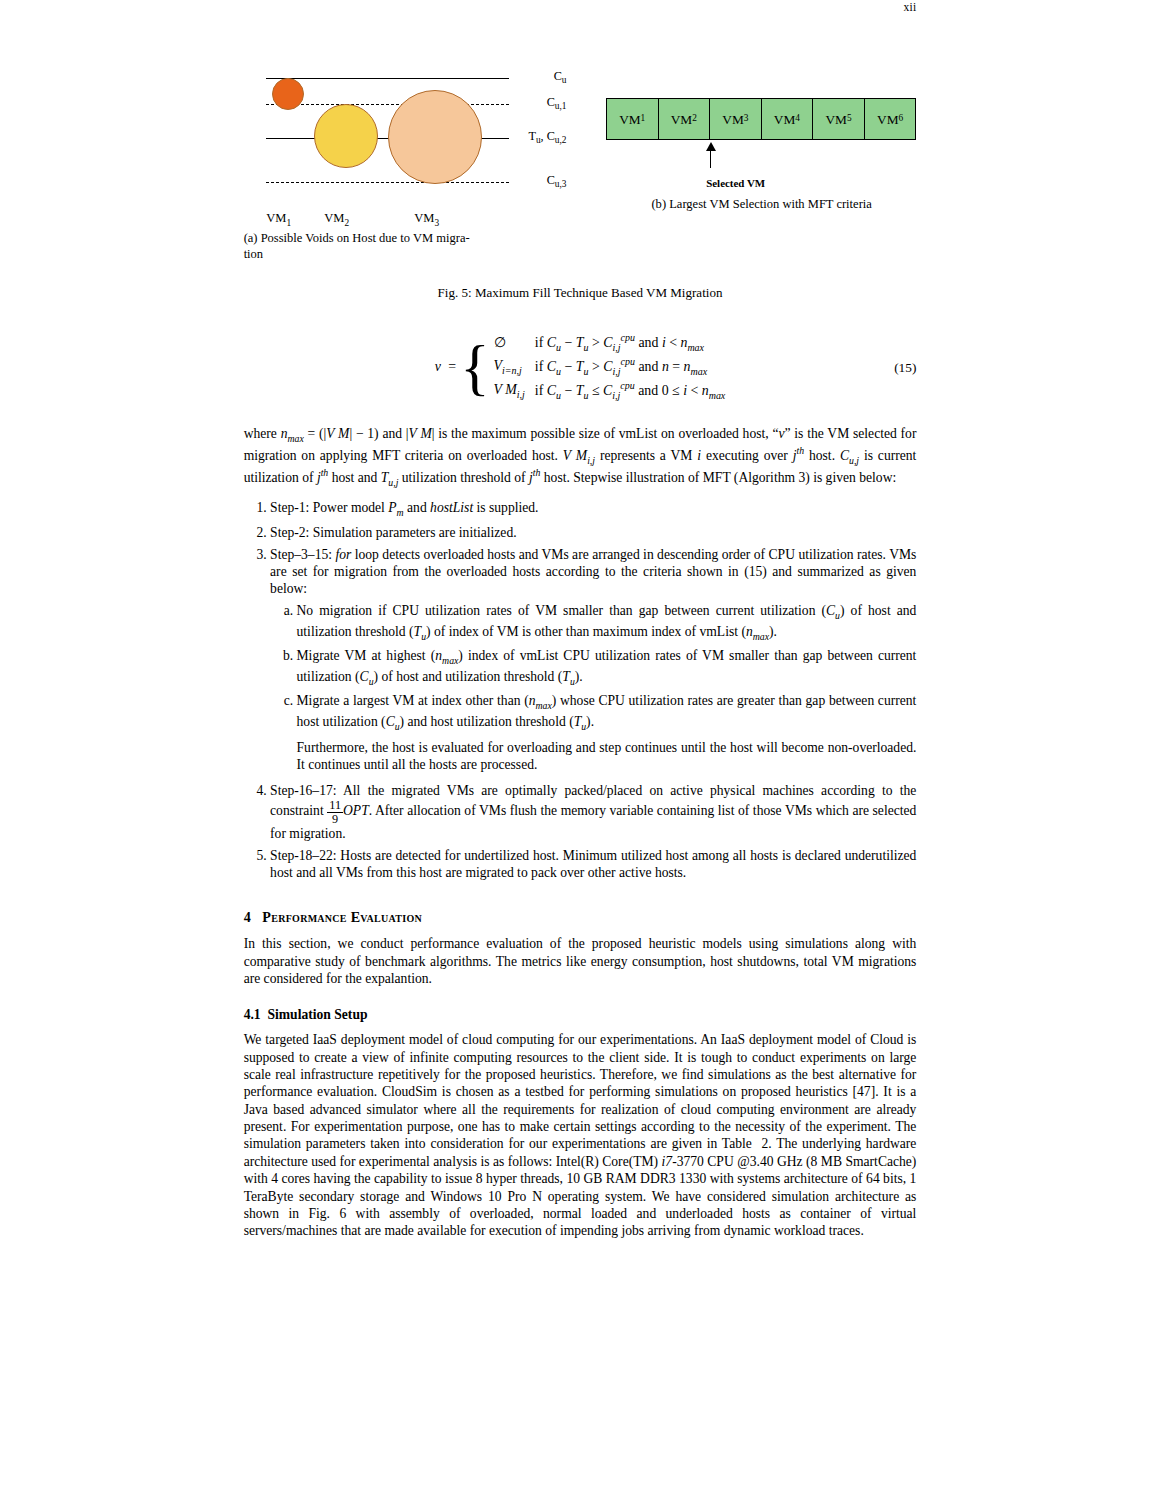xii
Cu
Cu,1
Tu, Cu,2
Cu,3
VM1 VM2 VM3
(a) Possible Voids on Host due to VM migra-
tion
VM1
VM2
VM3
VM4
VM5
VM6
Selected VM
(b) Largest VM Selection with MFT criteria
Fig. 5: Maximum Fill Technique Based VM Migration
v = {
∅
if Cu − Tu > Ci,jcpu and i < nmax
Vi=n,j
if Cu − Tu > Ci,jcpu and n = nmax
V Mi,j
if Cu − Tu ≤ Ci,jcpu and 0 ≤ i < nmax
(15)
where nmax = (|V M| − 1) and |V M| is the maximum possible size of vmList on overloaded host, “v” is the VM selected for migration on applying MFT criteria on overloaded host. V Mi,j represents a VM i executing over jth host. Cu,j is current utilization of jth host and Tu,j utilization threshold of jth host. Stepwise illustration of MFT (Algorithm 3) is given below:
Step-1: Power model Pm and hostList is supplied.
Step-2: Simulation parameters are initialized.
Step–3–15: for loop detects overloaded hosts and VMs are arranged in descending order of CPU utilization rates. VMs are set for migration from the overloaded hosts according to the criteria shown in (15) and summarized as given below:
No migration if CPU utilization rates of VM smaller than gap between current utilization (Cu) of host and utilization threshold (Tu) of index of VM is other than maximum index of vmList (nmax).
Migrate VM at highest (nmax) index of vmList CPU utilization rates of VM smaller than gap between current utilization (Cu) of host and utilization threshold (Tu).
Migrate a largest VM at index other than (nmax) whose CPU utilization rates are greater than gap between current host utilization (Cu) and host utilization threshold (Tu).
Furthermore, the host is evaluated for overloading and step continues until the host will become non-overloaded. It continues until all the hosts are processed.
Step-16–17: All the migrated VMs are optimally packed/placed on active physical machines according to the constraint 119 OPT. After allocation of VMs flush the memory variable containing list of those VMs which are selected for migration.
Step-18–22: Hosts are detected for undertilized host. Minimum utilized host among all hosts is declared underutilized host and all VMs from this host are migrated to pack over other active hosts.
4 Performance Evaluation
In this section, we conduct performance evaluation of the proposed heuristic models using simulations along with comparative study of benchmark algorithms. The metrics like energy consumption, host shutdowns, total VM migrations are considered for the expalantion.
4.1 Simulation Setup
We targeted IaaS deployment model of cloud computing for our experimentations. An IaaS deployment model of Cloud is supposed to create a view of infinite computing resources to the client side. It is tough to conduct experiments on large scale real infrastructure repetitively for the proposed heuristics. Therefore, we find simulations as the best alternative for performance evaluation. CloudSim is chosen as a testbed for performing simulations on proposed heuristics [47]. It is a Java based advanced simulator where all the requirements for realization of cloud computing environment are already present. For experimentation purpose, one has to make certain settings according to the necessity of the experiment. The simulation parameters taken into consideration for our experimentations are given in Table 2. The underlying hardware architecture used for experimental analysis is as follows: Intel(R) Core(TM) i7-3770 CPU @3.40 GHz (8 MB SmartCache) with 4 cores having the capability to issue 8 hyper threads, 10 GB RAM DDR3 1330 with systems architecture of 64 bits, 1 TeraByte secondary storage and Windows 10 Pro N operating system. We have considered simulation architecture as shown in Fig. 6 with assembly of overloaded, normal loaded and underloaded hosts as container of virtual servers/machines that are made available for execution of impending jobs arriving from dynamic workload traces.